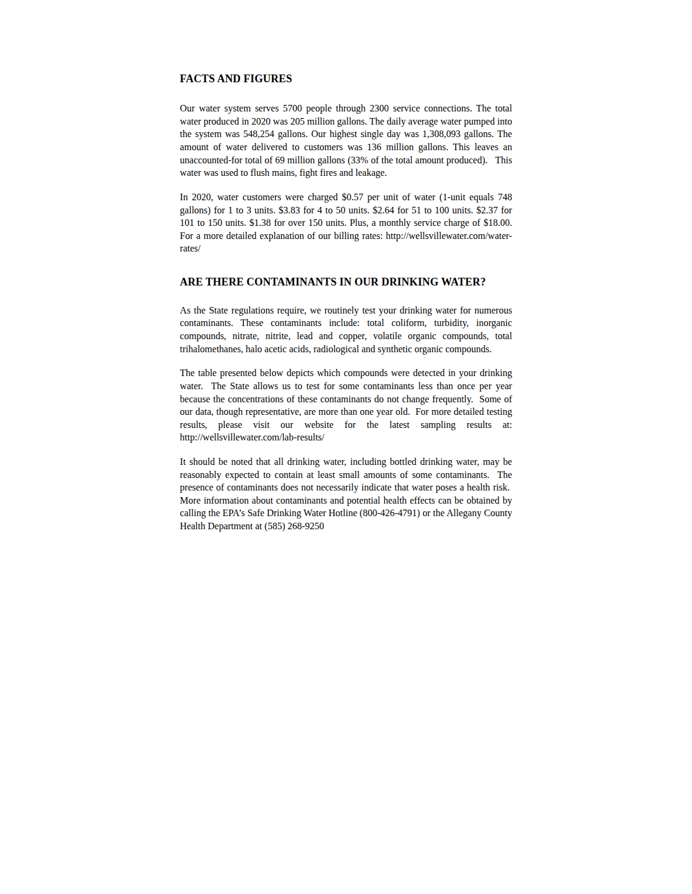FACTS AND FIGURES
Our water system serves 5700 people through 2300 service connections. The total water produced in 2020 was 205 million gallons. The daily average water pumped into the system was 548,254 gallons. Our highest single day was 1,308,093 gallons. The amount of water delivered to customers was 136 million gallons. This leaves an unaccounted-for total of 69 million gallons (33% of the total amount produced). This water was used to flush mains, fight fires and leakage.
In 2020, water customers were charged $0.57 per unit of water (1-unit equals 748 gallons) for 1 to 3 units. $3.83 for 4 to 50 units. $2.64 for 51 to 100 units. $2.37 for 101 to 150 units. $1.38 for over 150 units. Plus, a monthly service charge of $18.00. For a more detailed explanation of our billing rates: http://wellsvillewater.com/water-rates/
ARE THERE CONTAMINANTS IN OUR DRINKING WATER?
As the State regulations require, we routinely test your drinking water for numerous contaminants. These contaminants include: total coliform, turbidity, inorganic compounds, nitrate, nitrite, lead and copper, volatile organic compounds, total trihalomethanes, halo acetic acids, radiological and synthetic organic compounds.
The table presented below depicts which compounds were detected in your drinking water. The State allows us to test for some contaminants less than once per year because the concentrations of these contaminants do not change frequently. Some of our data, though representative, are more than one year old. For more detailed testing results, please visit our website for the latest sampling results at: http://wellsvillewater.com/lab-results/
It should be noted that all drinking water, including bottled drinking water, may be reasonably expected to contain at least small amounts of some contaminants. The presence of contaminants does not necessarily indicate that water poses a health risk. More information about contaminants and potential health effects can be obtained by calling the EPA’s Safe Drinking Water Hotline (800-426-4791) or the Allegany County Health Department at (585) 268-9250